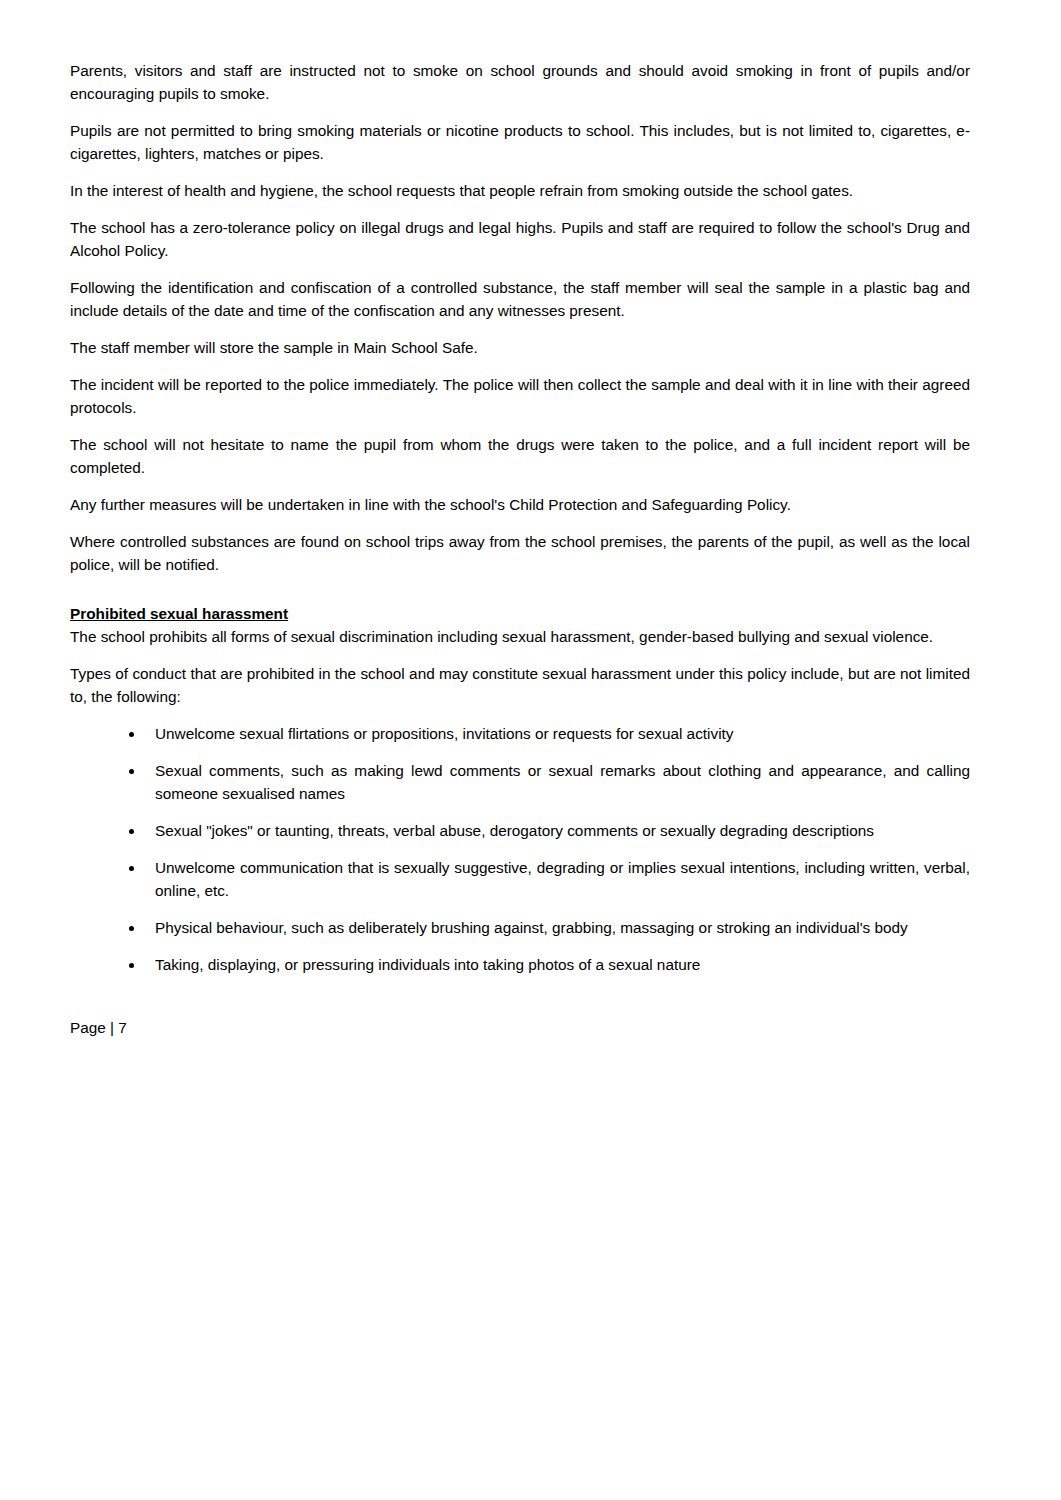Parents, visitors and staff are instructed not to smoke on school grounds and should avoid smoking in front of pupils and/or encouraging pupils to smoke.
Pupils are not permitted to bring smoking materials or nicotine products to school. This includes, but is not limited to, cigarettes, e-cigarettes, lighters, matches or pipes.
In the interest of health and hygiene, the school requests that people refrain from smoking outside the school gates.
The school has a zero-tolerance policy on illegal drugs and legal highs. Pupils and staff are required to follow the school's Drug and Alcohol Policy.
Following the identification and confiscation of a controlled substance, the staff member will seal the sample in a plastic bag and include details of the date and time of the confiscation and any witnesses present.
The staff member will store the sample in Main School Safe.
The incident will be reported to the police immediately. The police will then collect the sample and deal with it in line with their agreed protocols.
The school will not hesitate to name the pupil from whom the drugs were taken to the police, and a full incident report will be completed.
Any further measures will be undertaken in line with the school's Child Protection and Safeguarding Policy.
Where controlled substances are found on school trips away from the school premises, the parents of the pupil, as well as the local police, will be notified.
Prohibited sexual harassment
The school prohibits all forms of sexual discrimination including sexual harassment, gender-based bullying and sexual violence.
Types of conduct that are prohibited in the school and may constitute sexual harassment under this policy include, but are not limited to, the following:
Unwelcome sexual flirtations or propositions, invitations or requests for sexual activity
Sexual comments, such as making lewd comments or sexual remarks about clothing and appearance, and calling someone sexualised names
Sexual "jokes" or taunting, threats, verbal abuse, derogatory comments or sexually degrading descriptions
Unwelcome communication that is sexually suggestive, degrading or implies sexual intentions, including written, verbal, online, etc.
Physical behaviour, such as deliberately brushing against, grabbing, massaging or stroking an individual's body
Taking, displaying, or pressuring individuals into taking photos of a sexual nature
Page | 7